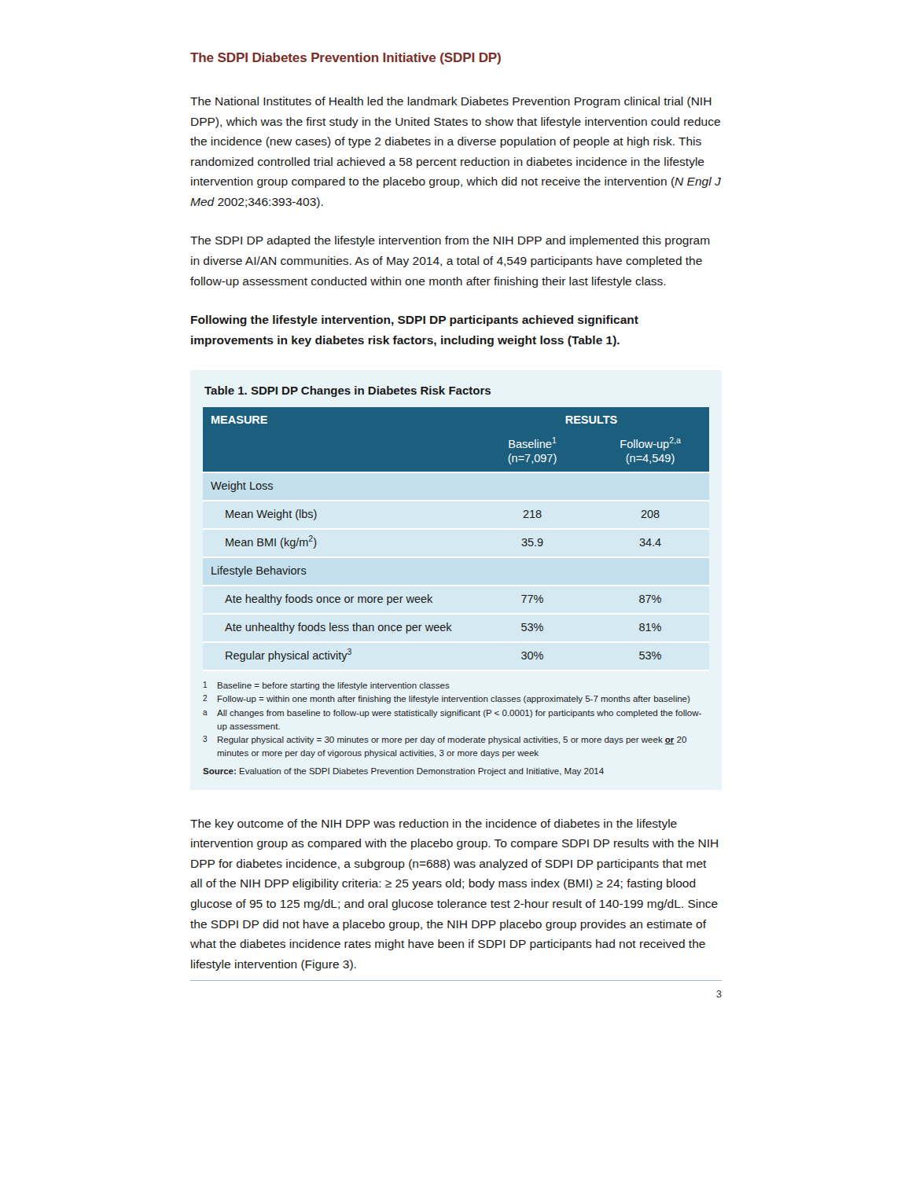The SDPI Diabetes Prevention Initiative (SDPI DP)
The National Institutes of Health led the landmark Diabetes Prevention Program clinical trial (NIH DPP), which was the first study in the United States to show that lifestyle intervention could reduce the incidence (new cases) of type 2 diabetes in a diverse population of people at high risk. This randomized controlled trial achieved a 58 percent reduction in diabetes incidence in the lifestyle intervention group compared to the placebo group, which did not receive the intervention (N Engl J Med 2002;346:393-403).
The SDPI DP adapted the lifestyle intervention from the NIH DPP and implemented this program in diverse AI/AN communities. As of May 2014, a total of 4,549 participants have completed the follow-up assessment conducted within one month after finishing their last lifestyle class.
Following the lifestyle intervention, SDPI DP participants achieved significant improvements in key diabetes risk factors, including weight loss (Table 1).
Table 1. SDPI DP Changes in Diabetes Risk Factors
| MEASURE | RESULTS |
| --- | --- |
| | Baseline 1 (n=7,097) | Follow-up 2,a (n=4,549) |
| Weight Loss |
| Mean Weight (lbs) | 218 | 208 |
| Mean BMI (kg/m 2 ) | 35.9 | 34.4 |
| Lifestyle Behaviors |
| Ate healthy foods once or more per week | 77% | 87% |
| Ate unhealthy foods less than once per week | 53% | 81% |
| Regular physical activity 3 | 30% | 53% |
1 Baseline = before starting the lifestyle intervention classes
2 Follow-up = within one month after finishing the lifestyle intervention classes (approximately 5-7 months after baseline)
aAll changes from baseline to follow-up were statistically significant (P < 0.0001) for participants who completed the follow-up assessment.
3 Regular physical activity = 30 minutes or more per day of moderate physical activities, 5 or more days per week or 20 minutes or more per day of vigorous physical activities, 3 or more days per week
Source: Evaluation of the SDPI Diabetes Prevention Demonstration Project and Initiative, May 2014
The key outcome of the NIH DPP was reduction in the incidence of diabetes in the lifestyle intervention group as compared with the placebo group. To compare SDPI DP results with the NIH DPP for diabetes incidence, a subgroup (n=688) was analyzed of SDPI DP participants that met all of the NIH DPP eligibility criteria: ≥ 25 years old; body mass index (BMI) ≥ 24; fasting blood glucose of 95 to 125 mg/dL; and oral glucose tolerance test 2-hour result of 140-199 mg/dL. Since the SDPI DP did not have a placebo group, the NIH DPP placebo group provides an estimate of what the diabetes incidence rates might have been if SDPI DP participants had not received the lifestyle intervention (Figure 3).
3